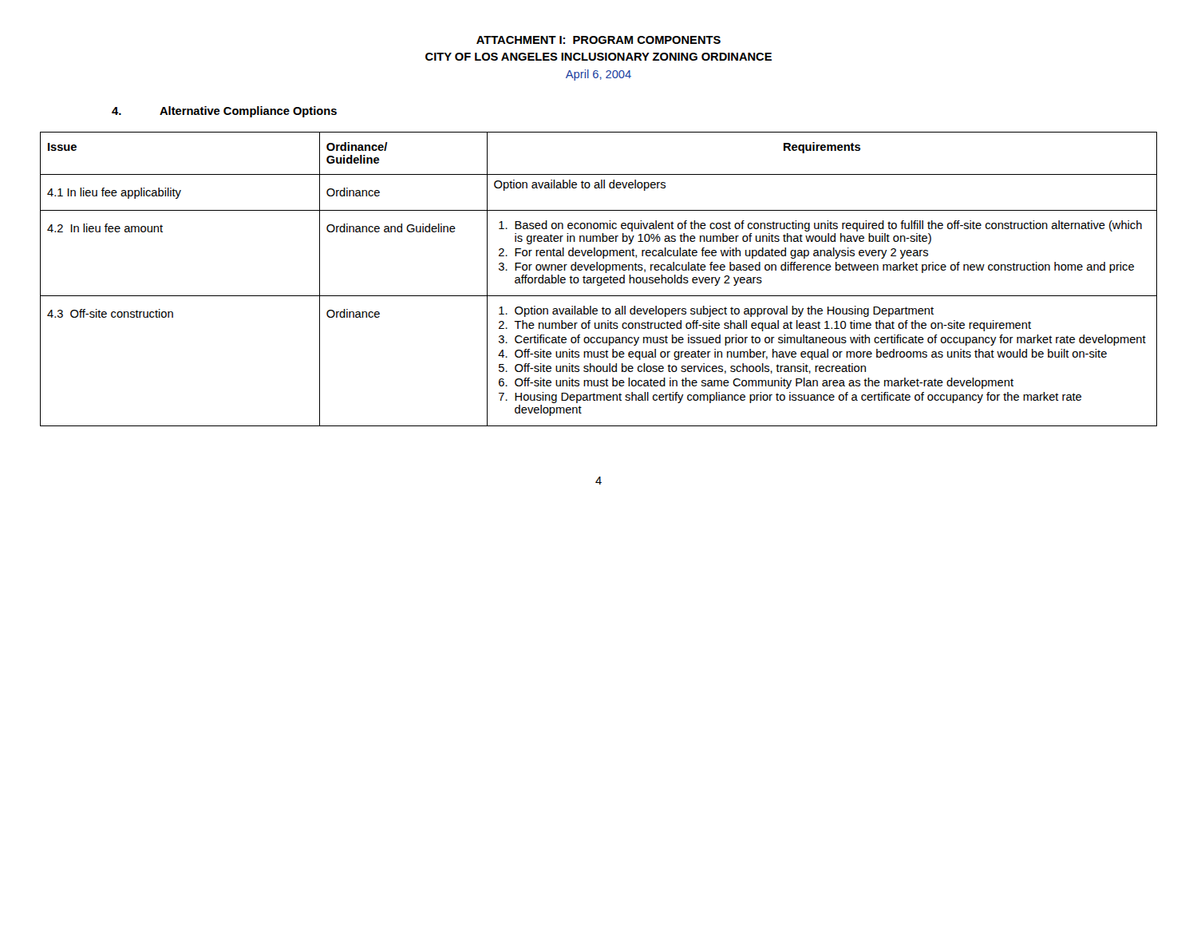ATTACHMENT I: PROGRAM COMPONENTS
CITY OF LOS ANGELES INCLUSIONARY ZONING ORDINANCE
April 6, 2004
4. Alternative Compliance Options
| Issue | Ordinance/ Guideline | Requirements |
| --- | --- | --- |
| 4.1 In lieu fee applicability | Ordinance | Option available to all developers |
| 4.2 In lieu fee amount | Ordinance and Guideline | Based on economic equivalent of the cost of constructing units required to fulfill the off-site construction alternative (which is greater in number by 10% as the number of units that would have built on-site) For rental development, recalculate fee with updated gap analysis every 2 years For owner developments, recalculate fee based on difference between market price of new construction home and price affordable to targeted households every 2 years |
| 4.3 Off-site construction | Ordinance | Option available to all developers subject to approval by the Housing Department The number of units constructed off-site shall equal at least 1.10 time that of the on-site requirement Certificate of occupancy must be issued prior to or simultaneous with certificate of occupancy for market rate development Off-site units must be equal or greater in number, have equal or more bedrooms as units that would be built on-site Off-site units should be close to services, schools, transit, recreation Off-site units must be located in the same Community Plan area as the market-rate development Housing Department shall certify compliance prior to issuance of a certificate of occupancy for the market rate development |
4